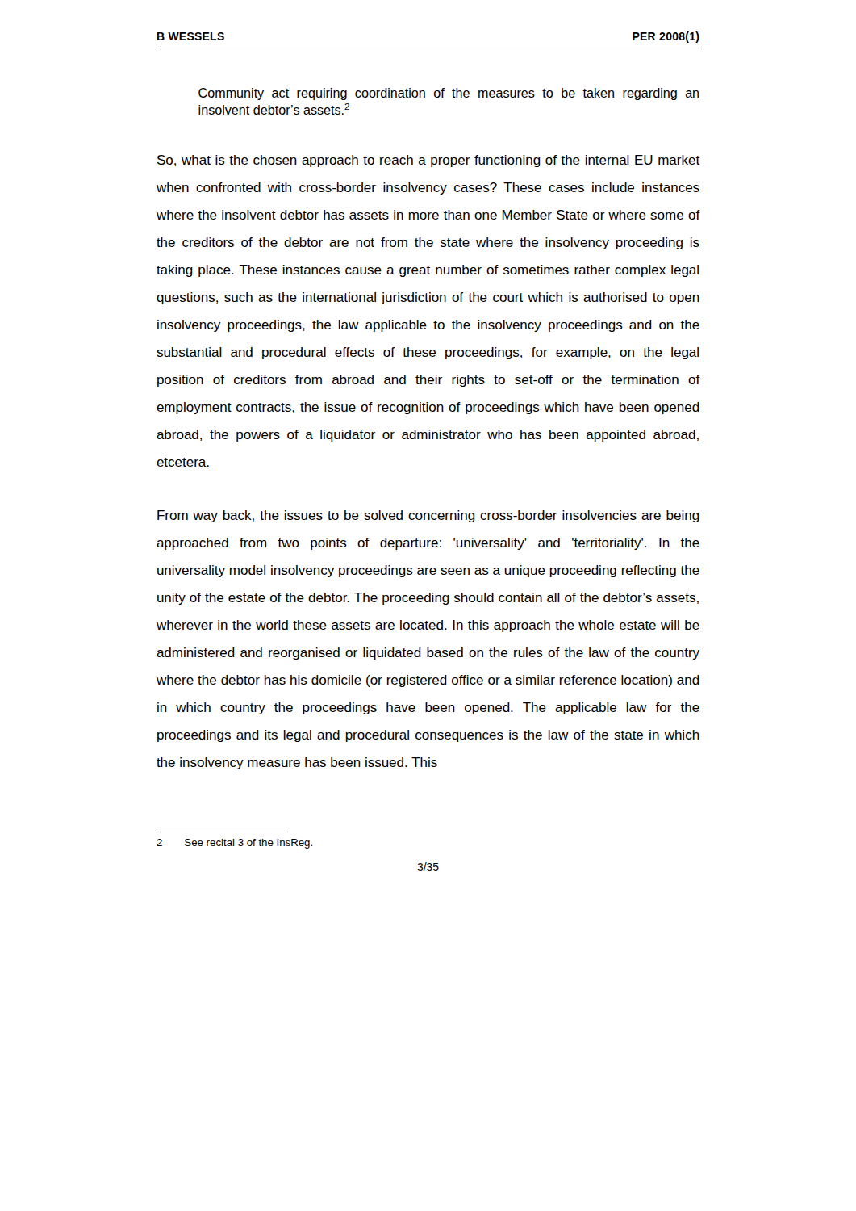B WESSELS PER 2008(1)
Community act requiring coordination of the measures to be taken regarding an insolvent debtor’s assets.2
So, what is the chosen approach to reach a proper functioning of the internal EU market when confronted with cross-border insolvency cases? These cases include instances where the insolvent debtor has assets in more than one Member State or where some of the creditors of the debtor are not from the state where the insolvency proceeding is taking place. These instances cause a great number of sometimes rather complex legal questions, such as the international jurisdiction of the court which is authorised to open insolvency proceedings, the law applicable to the insolvency proceedings and on the substantial and procedural effects of these proceedings, for example, on the legal position of creditors from abroad and their rights to set-off or the termination of employment contracts, the issue of recognition of proceedings which have been opened abroad, the powers of a liquidator or administrator who has been appointed abroad, etcetera.
From way back, the issues to be solved concerning cross-border insolvencies are being approached from two points of departure: 'universality' and 'territoriality'. In the universality model insolvency proceedings are seen as a unique proceeding reflecting the unity of the estate of the debtor. The proceeding should contain all of the debtor’s assets, wherever in the world these assets are located. In this approach the whole estate will be administered and reorganised or liquidated based on the rules of the law of the country where the debtor has his domicile (or registered office or a similar reference location) and in which country the proceedings have been opened. The applicable law for the proceedings and its legal and procedural consequences is the law of the state in which the insolvency measure has been issued. This
2 See recital 3 of the InsReg.
3/35